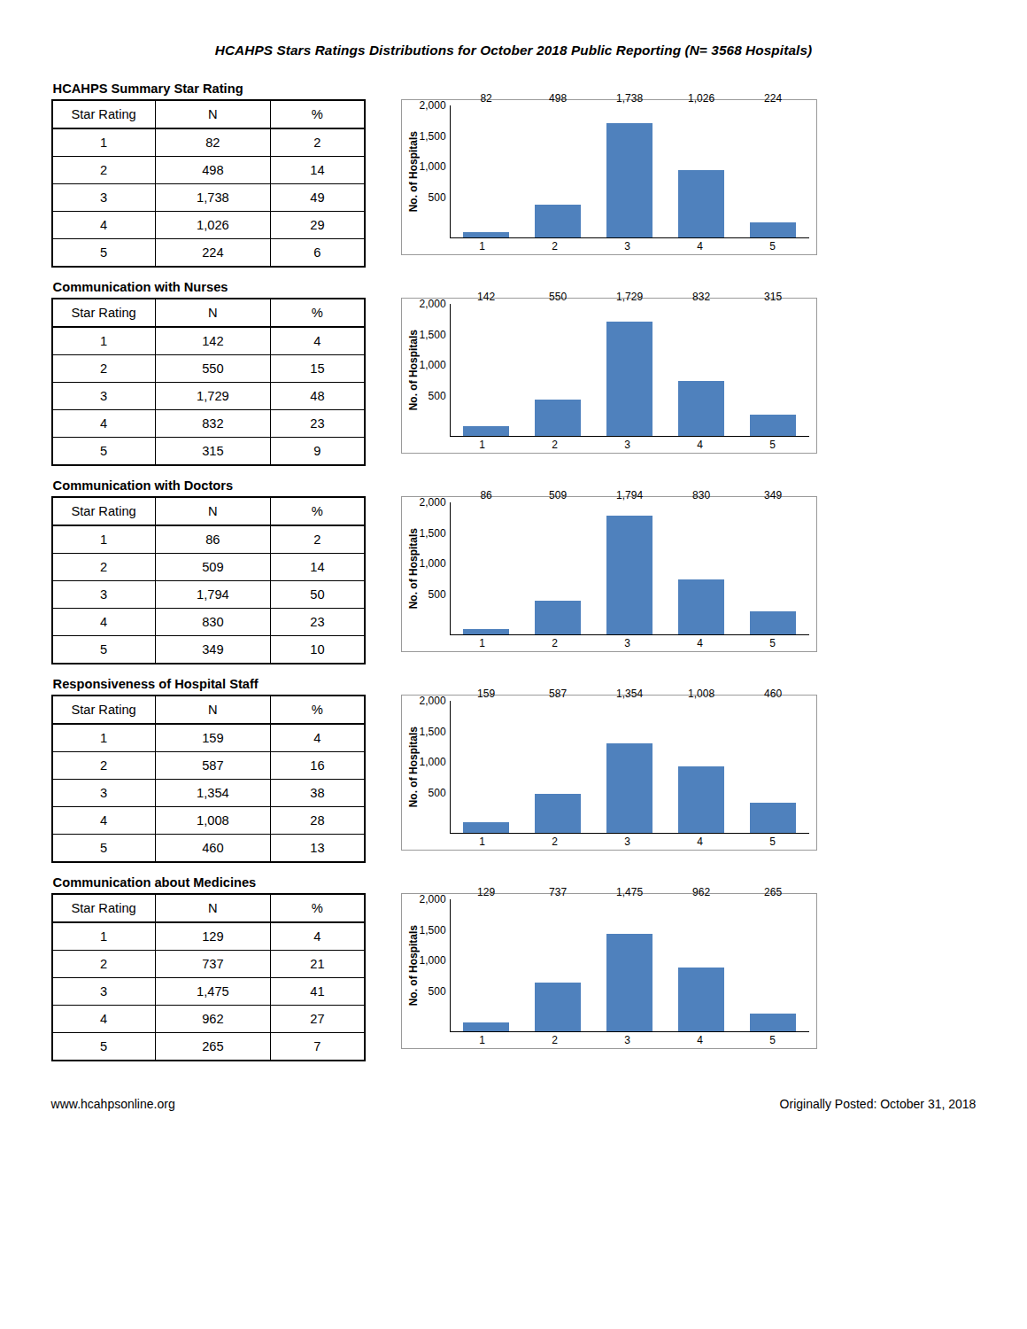HCAHPS Stars Ratings Distributions for October 2018 Public Reporting (N= 3568 Hospitals)
HCAHPS Summary Star Rating
| Star Rating | N | % |
| --- | --- | --- |
| 1 | 82 | 2 |
| 2 | 498 | 14 |
| 3 | 1,738 | 49 |
| 4 | 1,026 | 29 |
| 5 | 224 | 6 |
No. of Hospitals
2,0001,5001,000500
82
498
1,738
1,026
224
12345
Communication with Nurses
| Star Rating | N | % |
| --- | --- | --- |
| 1 | 142 | 4 |
| 2 | 550 | 15 |
| 3 | 1,729 | 48 |
| 4 | 832 | 23 |
| 5 | 315 | 9 |
No. of Hospitals
2,0001,5001,000500
142
550
1,729
832
315
12345
Communication with Doctors
| Star Rating | N | % |
| --- | --- | --- |
| 1 | 86 | 2 |
| 2 | 509 | 14 |
| 3 | 1,794 | 50 |
| 4 | 830 | 23 |
| 5 | 349 | 10 |
No. of Hospitals
2,0001,5001,000500
86
509
1,794
830
349
12345
Responsiveness of Hospital Staff
| Star Rating | N | % |
| --- | --- | --- |
| 1 | 159 | 4 |
| 2 | 587 | 16 |
| 3 | 1,354 | 38 |
| 4 | 1,008 | 28 |
| 5 | 460 | 13 |
No. of Hospitals
2,0001,5001,000500
159
587
1,354
1,008
460
12345
Communication about Medicines
| Star Rating | N | % |
| --- | --- | --- |
| 1 | 129 | 4 |
| 2 | 737 | 21 |
| 3 | 1,475 | 41 |
| 4 | 962 | 27 |
| 5 | 265 | 7 |
No. of Hospitals
2,0001,5001,000500
129
737
1,475
962
265
12345
www.hcahpsonline.org Originally Posted: October 31, 2018